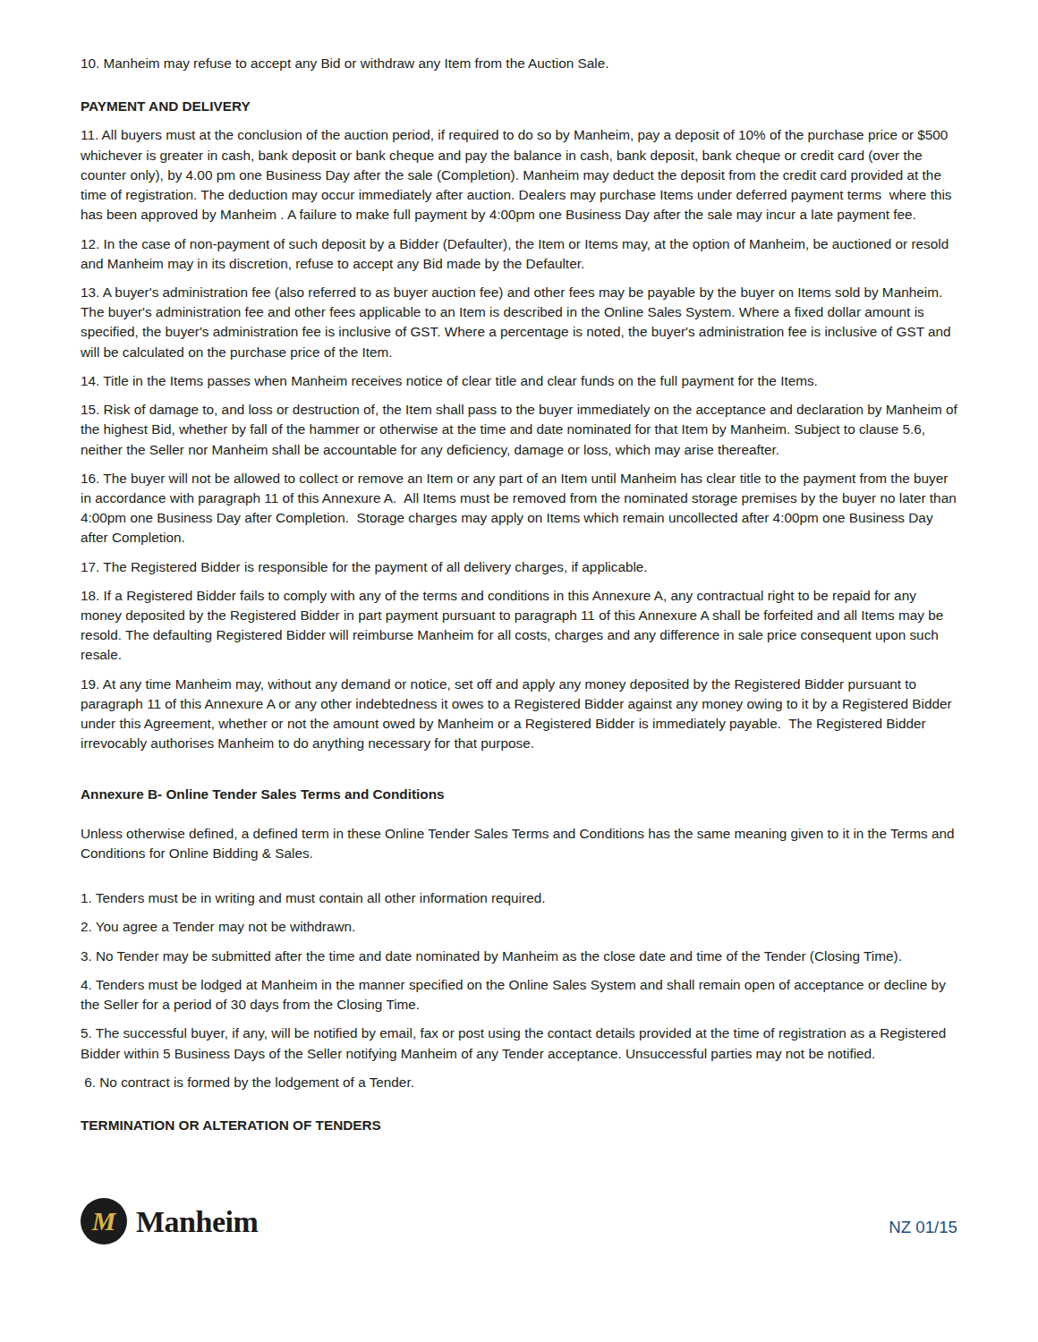10. Manheim may refuse to accept any Bid or withdraw any Item from the Auction Sale.
PAYMENT AND DELIVERY
11. All buyers must at the conclusion of the auction period, if required to do so by Manheim, pay a deposit of 10% of the purchase price or $500 whichever is greater in cash, bank deposit or bank cheque and pay the balance in cash, bank deposit, bank cheque or credit card (over the counter only), by 4.00 pm one Business Day after the sale (Completion). Manheim may deduct the deposit from the credit card provided at the time of registration. The deduction may occur immediately after auction. Dealers may purchase Items under deferred payment terms where this has been approved by Manheim . A failure to make full payment by 4:00pm one Business Day after the sale may incur a late payment fee.
12. In the case of non-payment of such deposit by a Bidder (Defaulter), the Item or Items may, at the option of Manheim, be auctioned or resold and Manheim may in its discretion, refuse to accept any Bid made by the Defaulter.
13. A buyer's administration fee (also referred to as buyer auction fee) and other fees may be payable by the buyer on Items sold by Manheim. The buyer's administration fee and other fees applicable to an Item is described in the Online Sales System. Where a fixed dollar amount is specified, the buyer's administration fee is inclusive of GST. Where a percentage is noted, the buyer's administration fee is inclusive of GST and will be calculated on the purchase price of the Item.
14. Title in the Items passes when Manheim receives notice of clear title and clear funds on the full payment for the Items.
15. Risk of damage to, and loss or destruction of, the Item shall pass to the buyer immediately on the acceptance and declaration by Manheim of the highest Bid, whether by fall of the hammer or otherwise at the time and date nominated for that Item by Manheim. Subject to clause 5.6, neither the Seller nor Manheim shall be accountable for any deficiency, damage or loss, which may arise thereafter.
16. The buyer will not be allowed to collect or remove an Item or any part of an Item until Manheim has clear title to the payment from the buyer in accordance with paragraph 11 of this Annexure A. All Items must be removed from the nominated storage premises by the buyer no later than 4:00pm one Business Day after Completion. Storage charges may apply on Items which remain uncollected after 4:00pm one Business Day after Completion.
17. The Registered Bidder is responsible for the payment of all delivery charges, if applicable.
18. If a Registered Bidder fails to comply with any of the terms and conditions in this Annexure A, any contractual right to be repaid for any money deposited by the Registered Bidder in part payment pursuant to paragraph 11 of this Annexure A shall be forfeited and all Items may be resold. The defaulting Registered Bidder will reimburse Manheim for all costs, charges and any difference in sale price consequent upon such resale.
19. At any time Manheim may, without any demand or notice, set off and apply any money deposited by the Registered Bidder pursuant to paragraph 11 of this Annexure A or any other indebtedness it owes to a Registered Bidder against any money owing to it by a Registered Bidder under this Agreement, whether or not the amount owed by Manheim or a Registered Bidder is immediately payable. The Registered Bidder irrevocably authorises Manheim to do anything necessary for that purpose.
Annexure B- Online Tender Sales Terms and Conditions
Unless otherwise defined, a defined term in these Online Tender Sales Terms and Conditions has the same meaning given to it in the Terms and Conditions for Online Bidding & Sales.
1. Tenders must be in writing and must contain all other information required.
2. You agree a Tender may not be withdrawn.
3. No Tender may be submitted after the time and date nominated by Manheim as the close date and time of the Tender (Closing Time).
4. Tenders must be lodged at Manheim in the manner specified on the Online Sales System and shall remain open of acceptance or decline by the Seller for a period of 30 days from the Closing Time.
5. The successful buyer, if any, will be notified by email, fax or post using the contact details provided at the time of registration as a Registered Bidder within 5 Business Days of the Seller notifying Manheim of any Tender acceptance. Unsuccessful parties may not be notified.
6. No contract is formed by the lodgement of a Tender.
TERMINATION OR ALTERATION OF TENDERS
M
Manheim
NZ 01/15